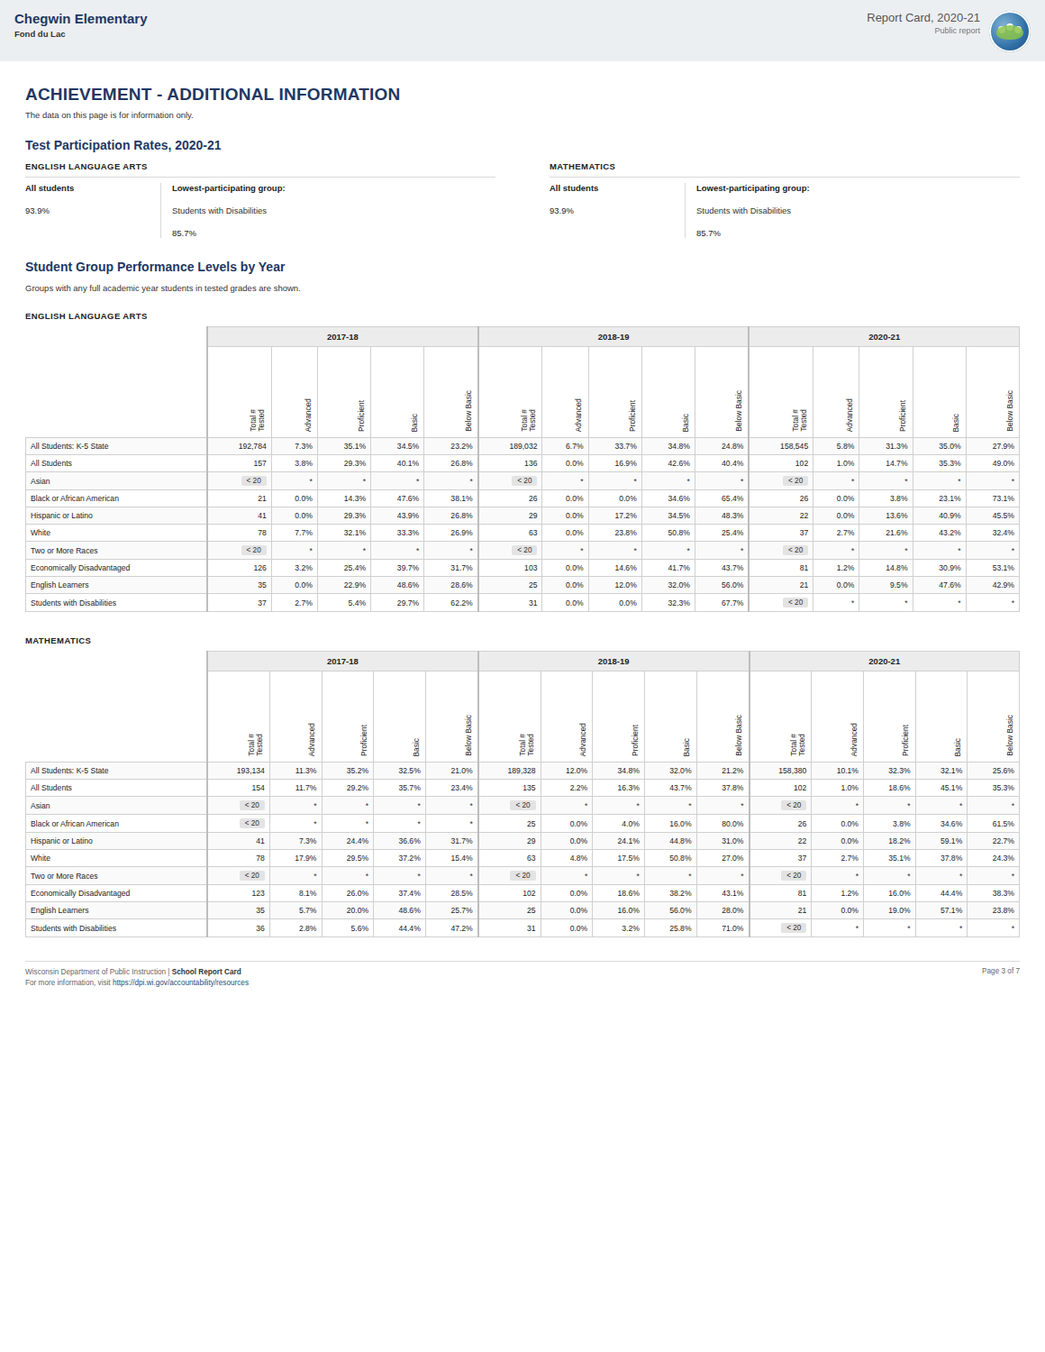Chegwin Elementary
Fond du Lac
Report Card, 2020-21
Public report
ACHIEVEMENT - ADDITIONAL INFORMATION
The data on this page is for information only.
Test Participation Rates, 2020-21
English Language Arts
All students
93.9%
Lowest-participating group:
Students with Disabilities
85.7%
Mathematics
All students
93.9%
Lowest-participating group:
Students with Disabilities
85.7%
Student Group Performance Levels by Year
Groups with any full academic year students in tested grades are shown.
English Language Arts
| | 2017-18 | 2018-19 | 2020-21 |
| --- | --- | --- | --- |
| | Total # Tested | Advanced | Proficient | Basic | Below Basic | Total # Tested | Advanced | Proficient | Basic | Below Basic | Total # Tested | Advanced | Proficient | Basic | Below Basic |
| All Students: K-5 State | 192,784 | 7.3% | 35.1% | 34.5% | 23.2% | 189,032 | 6.7% | 33.7% | 34.8% | 24.8% | 158,545 | 5.8% | 31.3% | 35.0% | 27.9% |
| All Students | 157 | 3.8% | 29.3% | 40.1% | 26.8% | 136 | 0.0% | 16.9% | 42.6% | 40.4% | 102 | 1.0% | 14.7% | 35.3% | 49.0% |
| Asian | < 20 | * | * | * | * | < 20 | * | * | * | * | < 20 | * | * | * | * |
| Black or African American | 21 | 0.0% | 14.3% | 47.6% | 38.1% | 26 | 0.0% | 0.0% | 34.6% | 65.4% | 26 | 0.0% | 3.8% | 23.1% | 73.1% |
| Hispanic or Latino | 41 | 0.0% | 29.3% | 43.9% | 26.8% | 29 | 0.0% | 17.2% | 34.5% | 48.3% | 22 | 0.0% | 13.6% | 40.9% | 45.5% |
| White | 78 | 7.7% | 32.1% | 33.3% | 26.9% | 63 | 0.0% | 23.8% | 50.8% | 25.4% | 37 | 2.7% | 21.6% | 43.2% | 32.4% |
| Two or More Races | < 20 | * | * | * | * | < 20 | * | * | * | * | < 20 | * | * | * | * |
| Economically Disadvantaged | 126 | 3.2% | 25.4% | 39.7% | 31.7% | 103 | 0.0% | 14.6% | 41.7% | 43.7% | 81 | 1.2% | 14.8% | 30.9% | 53.1% |
| English Learners | 35 | 0.0% | 22.9% | 48.6% | 28.6% | 25 | 0.0% | 12.0% | 32.0% | 56.0% | 21 | 0.0% | 9.5% | 47.6% | 42.9% |
| Students with Disabilities | 37 | 2.7% | 5.4% | 29.7% | 62.2% | 31 | 0.0% | 0.0% | 32.3% | 67.7% | < 20 | * | * | * | * |
Mathematics
| | 2017-18 | 2018-19 | 2020-21 |
| --- | --- | --- | --- |
| | Total # Tested | Advanced | Proficient | Basic | Below Basic | Total # Tested | Advanced | Proficient | Basic | Below Basic | Total # Tested | Advanced | Proficient | Basic | Below Basic |
| All Students: K-5 State | 193,134 | 11.3% | 35.2% | 32.5% | 21.0% | 189,328 | 12.0% | 34.8% | 32.0% | 21.2% | 158,380 | 10.1% | 32.3% | 32.1% | 25.6% |
| All Students | 154 | 11.7% | 29.2% | 35.7% | 23.4% | 135 | 2.2% | 16.3% | 43.7% | 37.8% | 102 | 1.0% | 18.6% | 45.1% | 35.3% |
| Asian | < 20 | * | * | * | * | < 20 | * | * | * | * | < 20 | * | * | * | * |
| Black or African American | < 20 | * | * | * | * | 25 | 0.0% | 4.0% | 16.0% | 80.0% | 26 | 0.0% | 3.8% | 34.6% | 61.5% |
| Hispanic or Latino | 41 | 7.3% | 24.4% | 36.6% | 31.7% | 29 | 0.0% | 24.1% | 44.8% | 31.0% | 22 | 0.0% | 18.2% | 59.1% | 22.7% |
| White | 78 | 17.9% | 29.5% | 37.2% | 15.4% | 63 | 4.8% | 17.5% | 50.8% | 27.0% | 37 | 2.7% | 35.1% | 37.8% | 24.3% |
| Two or More Races | < 20 | * | * | * | * | < 20 | * | * | * | * | < 20 | * | * | * | * |
| Economically Disadvantaged | 123 | 8.1% | 26.0% | 37.4% | 28.5% | 102 | 0.0% | 18.6% | 38.2% | 43.1% | 81 | 1.2% | 16.0% | 44.4% | 38.3% |
| English Learners | 35 | 5.7% | 20.0% | 48.6% | 25.7% | 25 | 0.0% | 16.0% | 56.0% | 28.0% | 21 | 0.0% | 19.0% | 57.1% | 23.8% |
| Students with Disabilities | 36 | 2.8% | 5.6% | 44.4% | 47.2% | 31 | 0.0% | 3.2% | 25.8% | 71.0% | < 20 | * | * | * | * |
Wisconsin Department of Public Instruction | School Report Card
For more information, visit https://dpi.wi.gov/accountability/resources
Page 3 of 7